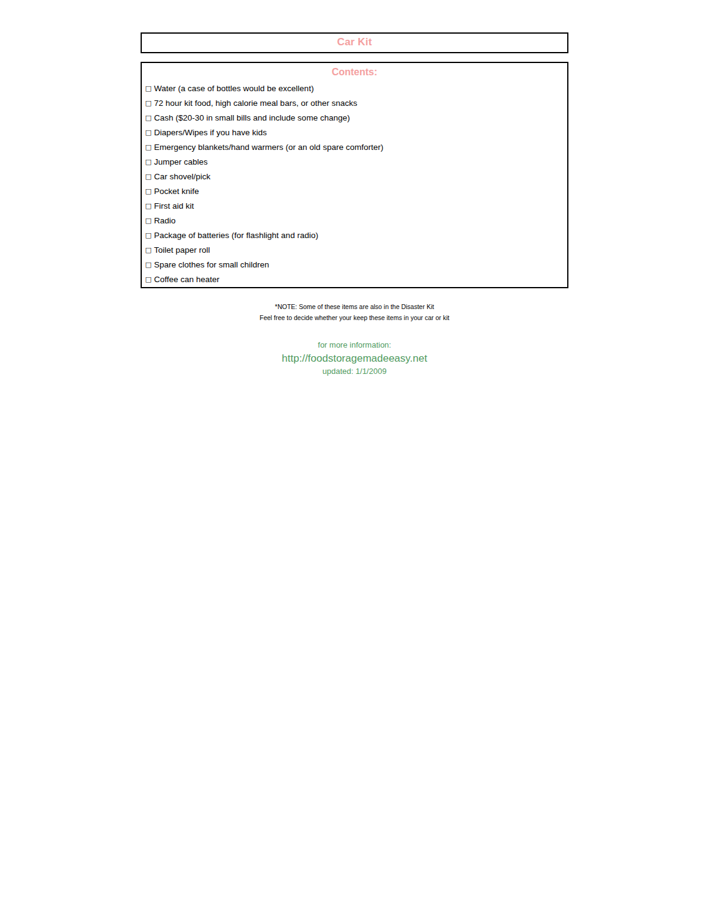Car Kit
Contents:
□Water (a case of bottles would be excellent)
□72 hour kit food, high calorie meal bars, or other snacks
□Cash ($20-30 in small bills and include some change)
□Diapers/Wipes if you have kids
□Emergency blankets/hand warmers (or an old spare comforter)
□Jumper cables
□Car shovel/pick
□Pocket knife
□First aid kit
□Radio
□Package of batteries (for flashlight and radio)
□Toilet paper roll
□Spare clothes for small children
□Coffee can heater
*NOTE: Some of these items are also in the Disaster Kit
Feel free to decide whether your keep these items in your car or kit
for more information:
http://foodstoragemadeeasy.net
updated: 1/1/2009